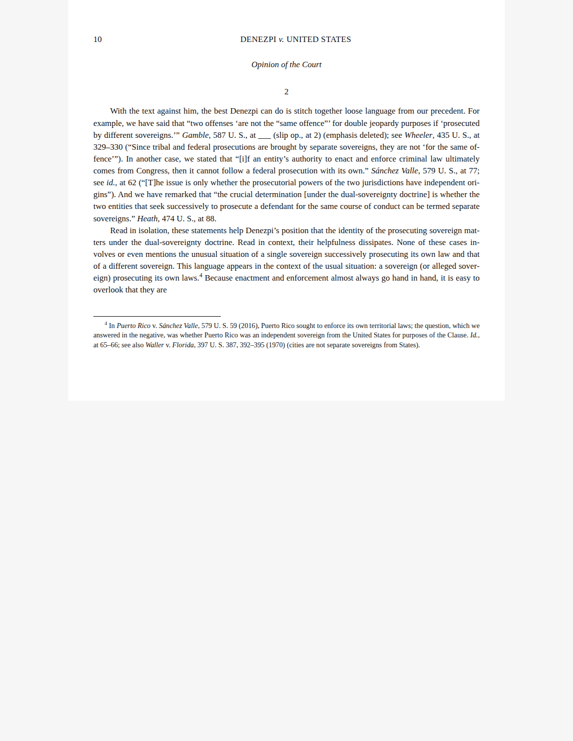10 Denezpi v. United States
Opinion of the Court
2
With the text against him, the best Denezpi can do is stitch together loose language from our precedent. For example, we have said that “two offenses ‘are not the “same offence”’ for double jeopardy purposes if ‘prosecuted by different sovereigns.’” Gamble, 587 U. S., at ___ (slip op., at 2) (emphasis deleted); see Wheeler, 435 U. S., at 329–330 (“Since tribal and federal prosecutions are brought by separate sovereigns, they are not ‘for the same offence’”). In another case, we stated that “[i]f an entity’s authority to enact and enforce criminal law ultimately comes from Congress, then it cannot follow a federal prosecution with its own.” Sánchez Valle, 579 U. S., at 77; see id., at 62 (“[T]he issue is only whether the prosecutorial powers of the two jurisdictions have independent origins”). And we have remarked that “the crucial determination [under the dual-sovereignty doctrine] is whether the two entities that seek successively to prosecute a defendant for the same course of conduct can be termed separate sovereigns.” Heath, 474 U. S., at 88.
Read in isolation, these statements help Denezpi’s position that the identity of the prosecuting sovereign matters under the dual-sovereignty doctrine. Read in context, their helpfulness dissipates. None of these cases involves or even mentions the unusual situation of a single sovereign successively prosecuting its own law and that of a different sovereign. This language appears in the context of the usual situation: a sovereign (or alleged sovereign) prosecuting its own laws.4 Because enactment and enforcement almost always go hand in hand, it is easy to overlook that they are
4 In Puerto Rico v. Sánchez Valle, 579 U. S. 59 (2016), Puerto Rico sought to enforce its own territorial laws; the question, which we answered in the negative, was whether Puerto Rico was an independent sovereign from the United States for purposes of the Clause. Id., at 65–66; see also Waller v. Florida, 397 U. S. 387, 392–395 (1970) (cities are not separate sovereigns from States).